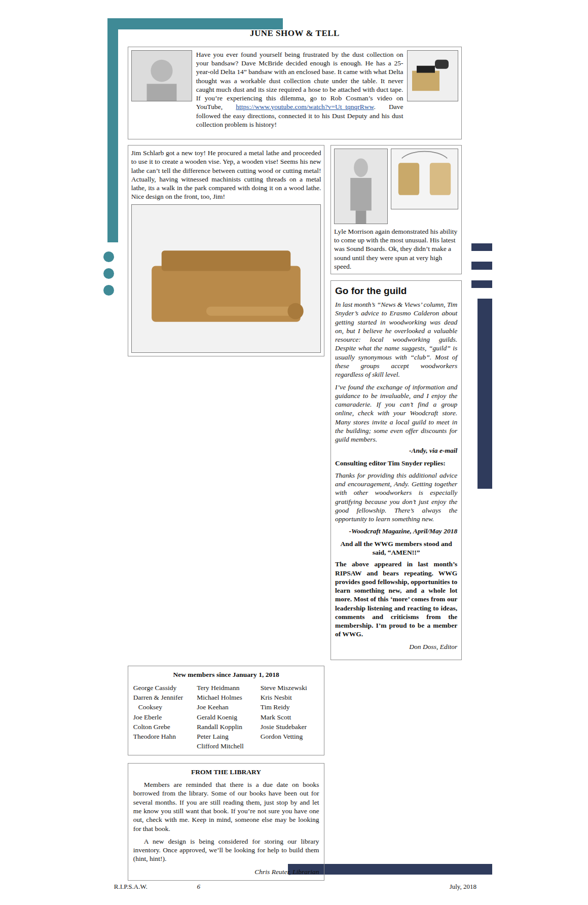JUNE SHOW & TELL
Have you ever found yourself being frustrated by the dust collection on your bandsaw? Dave McBride decided enough is enough. He has a 25-year-old Delta 14” bandsaw with an enclosed base. It came with what Delta thought was a workable dust collection chute under the table. It never caught much dust and its size required a hose to be attached with duct tape. If you’re experiencing this dilemma, go to Rob Cosman’s video on YouTube, https://www.youtube.com/watch?v=Ut_tqnqrRww. Dave followed the easy directions, connected it to his Dust Deputy and his dust collection problem is history!
Jim Schlarb got a new toy! He procured a metal lathe and proceeded to use it to create a wooden vise. Yep, a wooden vise! Seems his new lathe can’t tell the difference between cutting wood or cutting metal! Actually, having witnessed machinists cutting threads on a metal lathe, its a walk in the park compared with doing it on a wood lathe. Nice design on the front, too, Jim!
Lyle Morrison again demonstrated his ability to come up with the most unusual. His latest was Sound Boards. Ok, they didn’t make a sound until they were spun at very high speed.
Go for the guild
In last month’s “News & Views’ column, Tim Snyder’s advice to Erasmo Calderon about getting started in woodworking was dead on, but I believe he overlooked a valuable resource: local woodworking guilds. Despite what the name suggests, “guild” is usually synonymous with “club”. Most of these groups accept woodworkers regardless of skill level.
I’ve found the exchange of information and guidance to be invaluable, and I enjoy the camaraderie. If you can’t find a group online, check with your Woodcraft store. Many stores invite a local guild to meet in the building; some even offer discounts for guild members.
-Andy, via e-mail
Consulting editor Tim Snyder replies:
Thanks for providing this additional advice and encouragement, Andy. Getting together with other woodworkers is especially gratifying because you don’t just enjoy the good fellowship. There’s always the opportunity to learn something new.
-Woodcraft Magazine, April/May 2018
And all the WWG members stood and said, “AMEN!!”
The above appeared in last month’s RIPSAW and bears repeating. WWG provides good fellowship, opportunities to learn something new, and a whole lot more. Most of this ‘more’ comes from our leadership listening and reacting to ideas, comments and criticisms from the membership. I’m proud to be a member of WWG.
Don Doss, Editor
New members since January 1, 2018
George Cassidy
Tery Heidmann
Steve Miszewski
Darren & Jennifer
Michael Holmes
Kris Nesbit
Cooksey
Joe Keehan
Tim Reidy
Joe Eberle
Gerald Koenig
Mark Scott
Colton Grebe
Randall Kopplin
Josie Studebaker
Theodore Hahn
Peter Laing
Gordon Vetting
Clifford Mitchell
FROM THE LIBRARY
Members are reminded that there is a due date on books borrowed from the library. Some of our books have been out for several months. If you are still reading them, just stop by and let me know you still want that book. If you’re not sure you have one out, check with me. Keep in mind, someone else may be looking for that book.
A new design is being considered for storing our library inventory. Once approved, we’ll be looking for help to build them (hint, hint!).
Chris Reuter, Librarian
R.I.P.S.A.W.
6
July, 2018